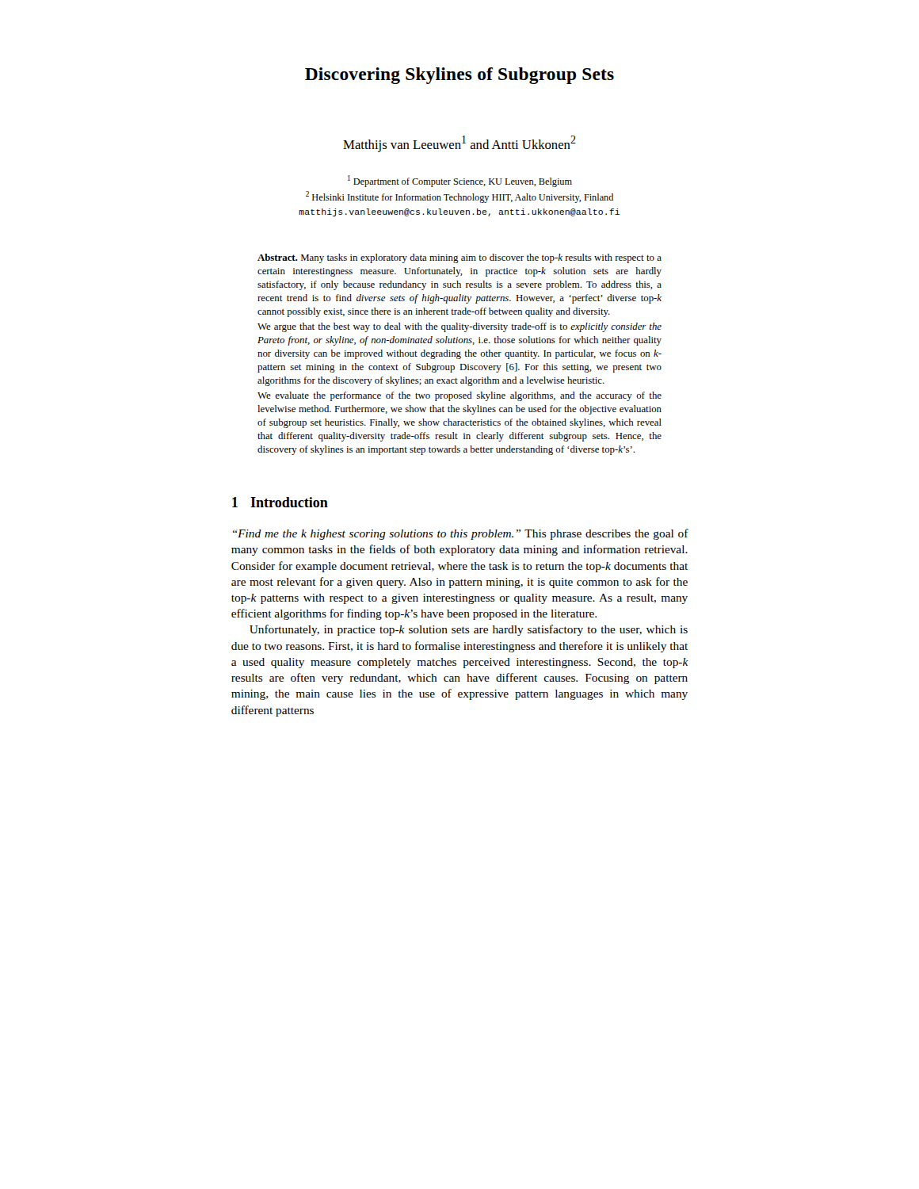Discovering Skylines of Subgroup Sets
Matthijs van Leeuwen1 and Antti Ukkonen2
1 Department of Computer Science, KU Leuven, Belgium
2 Helsinki Institute for Information Technology HIIT, Aalto University, Finland
matthijs.vanleeuwen@cs.kuleuven.be, antti.ukkonen@aalto.fi
Abstract. Many tasks in exploratory data mining aim to discover the top-k results with respect to a certain interestingness measure. Unfortunately, in practice top-k solution sets are hardly satisfactory, if only because redundancy in such results is a severe problem. To address this, a recent trend is to find diverse sets of high-quality patterns. However, a ‘perfect’ diverse top-k cannot possibly exist, since there is an inherent trade-off between quality and diversity.
We argue that the best way to deal with the quality-diversity trade-off is to explicitly consider the Pareto front, or skyline, of non-dominated solutions, i.e. those solutions for which neither quality nor diversity can be improved without degrading the other quantity. In particular, we focus on k-pattern set mining in the context of Subgroup Discovery [6]. For this setting, we present two algorithms for the discovery of skylines; an exact algorithm and a levelwise heuristic.
We evaluate the performance of the two proposed skyline algorithms, and the accuracy of the levelwise method. Furthermore, we show that the skylines can be used for the objective evaluation of subgroup set heuristics. Finally, we show characteristics of the obtained skylines, which reveal that different quality-diversity trade-offs result in clearly different subgroup sets. Hence, the discovery of skylines is an important step towards a better understanding of ‘diverse top-k’s’.
1 Introduction
“Find me the k highest scoring solutions to this problem.” This phrase describes the goal of many common tasks in the fields of both exploratory data mining and information retrieval. Consider for example document retrieval, where the task is to return the top-k documents that are most relevant for a given query. Also in pattern mining, it is quite common to ask for the top-k patterns with respect to a given interestingness or quality measure. As a result, many efficient algorithms for finding top-k’s have been proposed in the literature.
Unfortunately, in practice top-k solution sets are hardly satisfactory to the user, which is due to two reasons. First, it is hard to formalise interestingness and therefore it is unlikely that a used quality measure completely matches perceived interestingness. Second, the top-k results are often very redundant, which can have different causes. Focusing on pattern mining, the main cause lies in the use of expressive pattern languages in which many different patterns